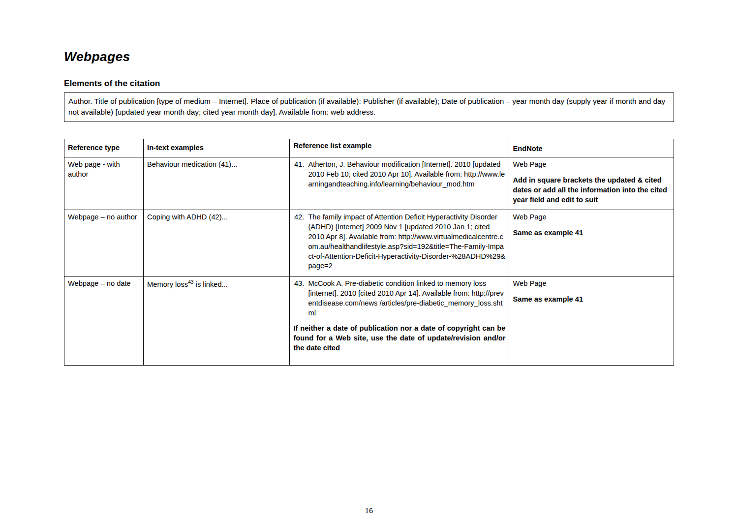Webpages
Elements of the citation
Author. Title of publication [type of medium – Internet]. Place of publication (if available): Publisher (if available); Date of publication – year month day (supply year if month and day not available) [updated year month day; cited year month day]. Available from: web address.
| Reference type | In-text examples | Reference list example | EndNote |
| --- | --- | --- | --- |
| Web page - with author | Behaviour medication (41)... | Atherton, J. Behaviour modification [Internet]. 2010 [updated 2010 Feb 10; cited 2010 Apr 10]. Available from: http://www.learningandteaching.info/learning/behaviour_mod.htm | Web Page Add in square brackets the updated & cited dates or add all the information into the cited year field and edit to suit |
| Webpage – no author | Coping with ADHD (42)... | The family impact of Attention Deficit Hyperactivity Disorder (ADHD) [Internet] 2009 Nov 1 [updated 2010 Jan 1; cited 2010 Apr 8]. Available from: http://www.virtualmedicalcentre.com.au/healthandlifestyle.asp?sid=192&title=The-Family-Impact-of-Attention-Deficit-Hyperactivity-Disorder-%28ADHD%29&page=2 | Web Page Same as example 41 |
| Webpage – no date | Memory loss 43 is linked... | McCook A. Pre-diabetic condition linked to memory loss [internet]. 2010 [cited 2010 Apr 14]. Available from: http://preventdisease.com/news /articles/pre-diabetic_memory_loss.shtml If neither a date of publication nor a date of copyright can be found for a Web site, use the date of update/revision and/or the date cited | Web Page Same as example 41 |
16